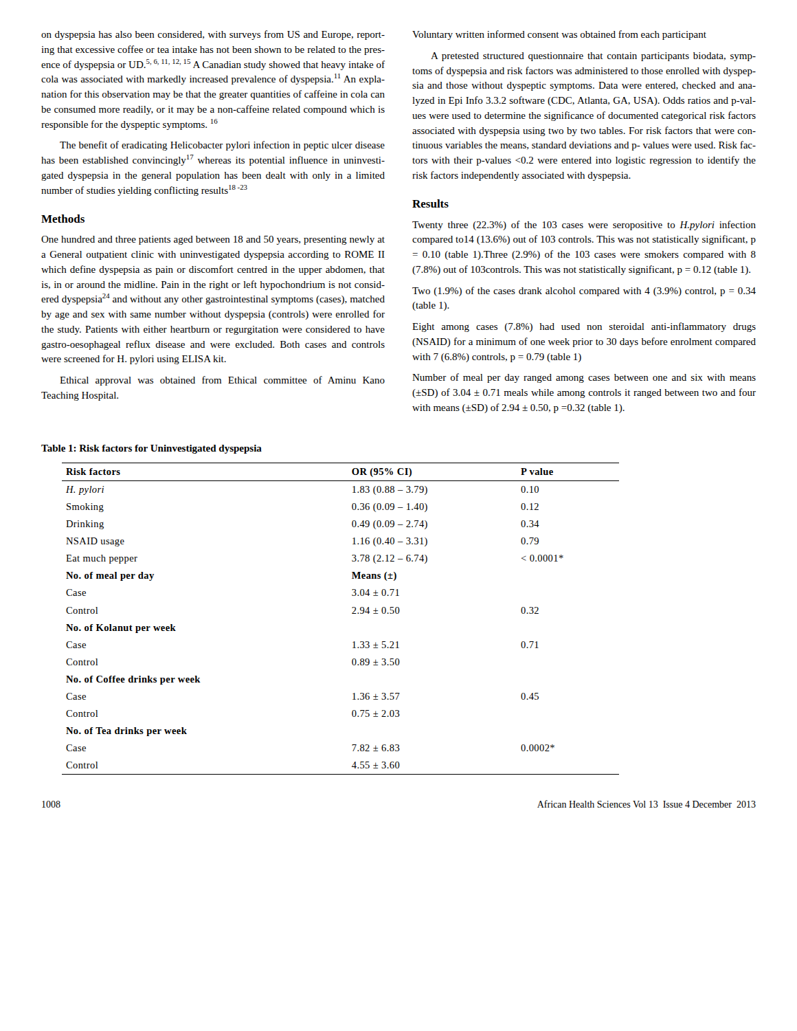on dyspepsia has also been considered, with surveys from US and Europe, reporting that excessive coffee or tea intake has not been shown to be related to the presence of dyspepsia or UD.5, 6, 11, 12, 15 A Canadian study showed that heavy intake of cola was associated with markedly increased prevalence of dyspepsia.11 An explanation for this observation may be that the greater quantities of caffeine in cola can be consumed more readily, or it may be a non-caffeine related compound which is responsible for the dyspeptic symptoms. 16
The benefit of eradicating Helicobacter pylori infection in peptic ulcer disease has been established convincingly17 whereas its potential influence in uninvestigated dyspepsia in the general population has been dealt with only in a limited number of studies yielding conflicting results18 -23
Methods
One hundred and three patients aged between 18 and 50 years, presenting newly at a General outpatient clinic with uninvestigated dyspepsia according to ROME II which define dyspepsia as pain or discomfort centred in the upper abdomen, that is, in or around the midline. Pain in the right or left hypochondrium is not considered dyspepsia24 and without any other gastrointestinal symptoms (cases), matched by age and sex with same number without dyspepsia (controls) were enrolled for the study. Patients with either heartburn or regurgitation were considered to have gastro-oesophageal reflux disease and were excluded. Both cases and controls were screened for H. pylori using ELISA kit.
Ethical approval was obtained from Ethical committee of Aminu Kano Teaching Hospital.
Voluntary written informed consent was obtained from each participant
A pretested structured questionnaire that contain participants biodata, symptoms of dyspepsia and risk factors was administered to those enrolled with dyspepsia and those without dyspeptic symptoms. Data were entered, checked and analyzed in Epi Info 3.3.2 software (CDC, Atlanta, GA, USA). Odds ratios and p-values were used to determine the significance of documented categorical risk factors associated with dyspepsia using two by two tables. For risk factors that were continuous variables the means, standard deviations and p- values were used. Risk factors with their p-values <0.2 were entered into logistic regression to identify the risk factors independently associated with dyspepsia.
Results
Twenty three (22.3%) of the 103 cases were seropositive to H.pylori infection compared to14 (13.6%) out of 103 controls. This was not statistically significant, p = 0.10 (table 1).Three (2.9%) of the 103 cases were smokers compared with 8 (7.8%) out of 103controls. This was not statistically significant, p = 0.12 (table 1).
Two (1.9%) of the cases drank alcohol compared with 4 (3.9%) control, p = 0.34 (table 1).
Eight among cases (7.8%) had used non steroidal anti-inflammatory drugs (NSAID) for a minimum of one week prior to 30 days before enrolment compared with 7 (6.8%) controls, p = 0.79 (table 1)
Number of meal per day ranged among cases between one and six with means (±SD) of 3.04 ± 0.71 meals while among controls it ranged between two and four with means (±SD) of 2.94 ± 0.50, p =0.32 (table 1).
Table 1: Risk factors for Uninvestigated dyspepsia
| Risk factors | OR (95% CI) | P value |
| --- | --- | --- |
| H. pylori | 1.83 (0.88 – 3.79) | 0.10 |
| Smoking | 0.36 (0.09 – 1.40) | 0.12 |
| Drinking | 0.49 (0.09 – 2.74) | 0.34 |
| NSAID usage | 1.16 (0.40 – 3.31) | 0.79 |
| Eat much pepper | 3.78 (2.12 – 6.74) | < 0.0001* |
| No. of meal per day | Means (±) | |
| Case | 3.04 ± 0.71 | |
| Control | 2.94 ± 0.50 | 0.32 |
| No. of Kolanut per week | | |
| Case | 1.33 ± 5.21 | 0.71 |
| Control | 0.89 ± 3.50 | |
| No. of Coffee drinks per week | | |
| Case | 1.36 ± 3.57 | 0.45 |
| Control | 0.75 ± 2.03 | |
| No. of Tea drinks per week | | |
| Case | 7.82 ± 6.83 | 0.0002* |
| Control | 4.55 ± 3.60 | |
1008
African Health Sciences Vol 13 Issue 4 December 2013